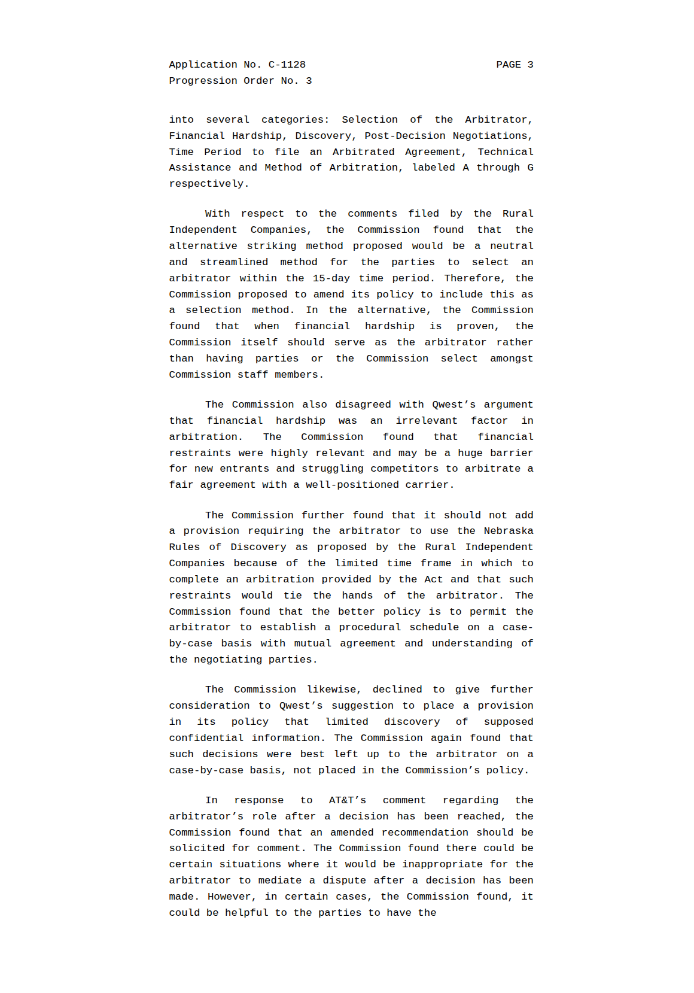Application No. C-1128 Progression Order No. 3
PAGE 3
into several categories: Selection of the Arbitrator, Financial Hardship, Discovery, Post-Decision Negotiations, Time Period to file an Arbitrated Agreement, Technical Assistance and Method of Arbitration, labeled A through G respectively.
With respect to the comments filed by the Rural Independent Companies, the Commission found that the alternative striking method proposed would be a neutral and streamlined method for the parties to select an arbitrator within the 15-day time period. Therefore, the Commission proposed to amend its policy to include this as a selection method. In the alternative, the Commission found that when financial hardship is proven, the Commission itself should serve as the arbitrator rather than having parties or the Commission select amongst Commission staff members.
The Commission also disagreed with Qwest’s argument that financial hardship was an irrelevant factor in arbitration. The Commission found that financial restraints were highly relevant and may be a huge barrier for new entrants and struggling competitors to arbitrate a fair agreement with a well-positioned carrier.
The Commission further found that it should not add a provision requiring the arbitrator to use the Nebraska Rules of Discovery as proposed by the Rural Independent Companies because of the limited time frame in which to complete an arbitration provided by the Act and that such restraints would tie the hands of the arbitrator. The Commission found that the better policy is to permit the arbitrator to establish a procedural schedule on a case-by-case basis with mutual agreement and understanding of the negotiating parties.
The Commission likewise, declined to give further consideration to Qwest’s suggestion to place a provision in its policy that limited discovery of supposed confidential information. The Commission again found that such decisions were best left up to the arbitrator on a case-by-case basis, not placed in the Commission’s policy.
In response to AT&T’s comment regarding the arbitrator’s role after a decision has been reached, the Commission found that an amended recommendation should be solicited for comment. The Commission found there could be certain situations where it would be inappropriate for the arbitrator to mediate a dispute after a decision has been made. However, in certain cases, the Commission found, it could be helpful to the parties to have the